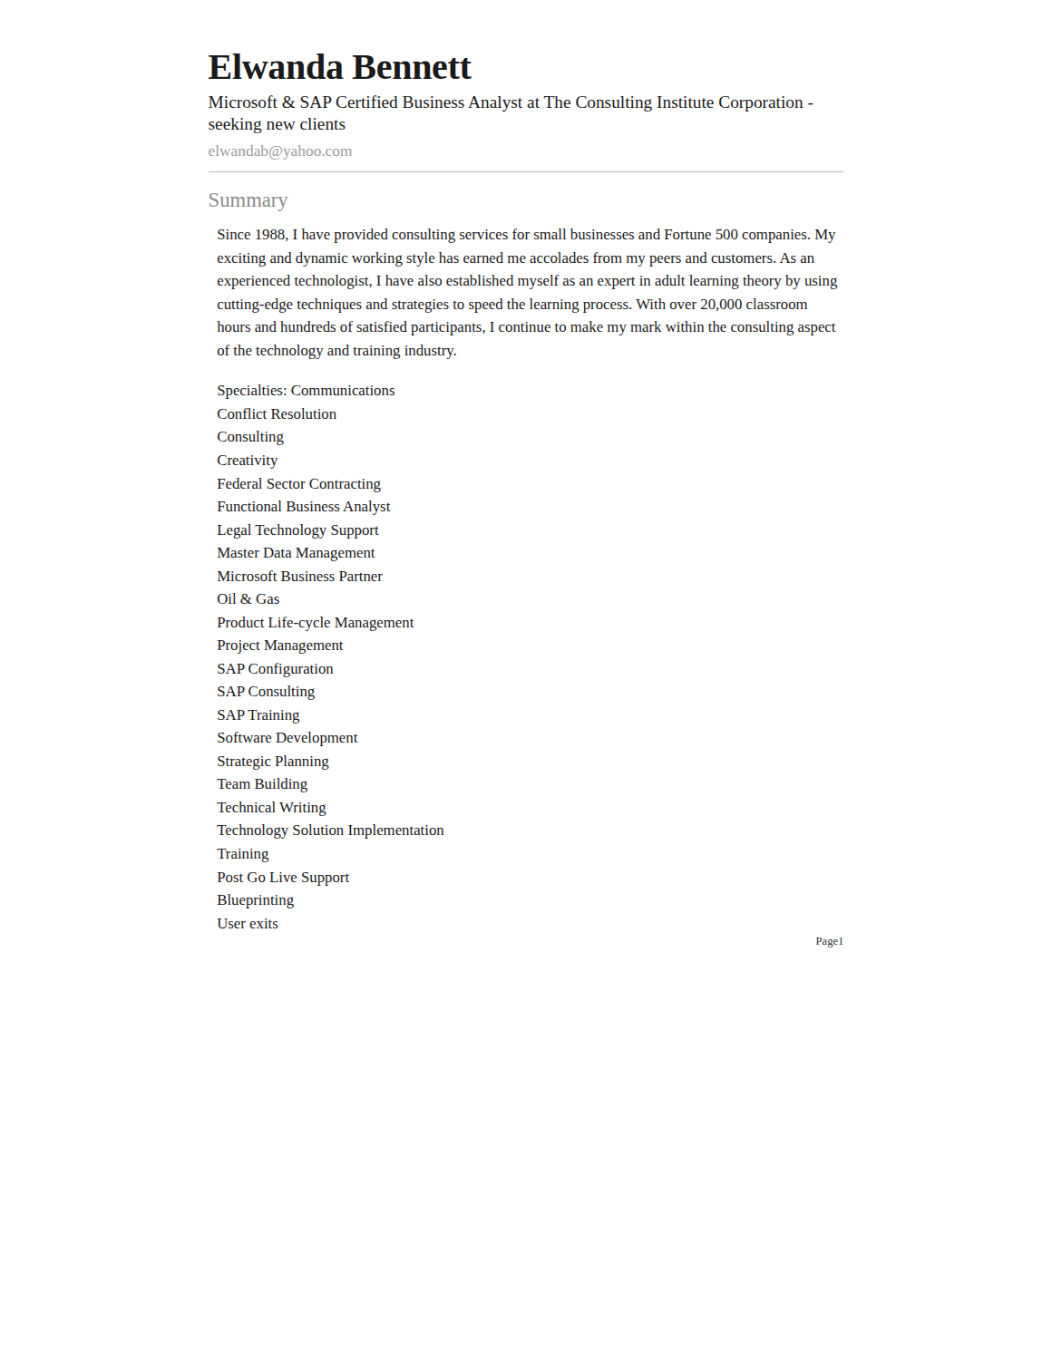Elwanda Bennett
Microsoft & SAP Certified Business Analyst at The Consulting Institute Corporation - seeking new clients
elwandab@yahoo.com
Summary
Since 1988, I have provided consulting services for small businesses and Fortune 500 companies. My exciting and dynamic working style has earned me accolades from my peers and customers. As an experienced technologist, I have also established myself as an expert in adult learning theory by using cutting-edge techniques and strategies to speed the learning process. With over 20,000 classroom hours and hundreds of satisfied participants, I continue to make my mark within the consulting aspect of the technology and training industry.
Specialties: Communications
Conflict Resolution
Consulting
Creativity
Federal Sector Contracting
Functional Business Analyst
Legal Technology Support
Master Data Management
Microsoft Business Partner
Oil & Gas
Product Life-cycle Management
Project Management
SAP Configuration
SAP Consulting
SAP Training
Software Development
Strategic Planning
Team Building
Technical Writing
Technology Solution Implementation
Training
Post Go Live Support
Blueprinting
User exits
Page1